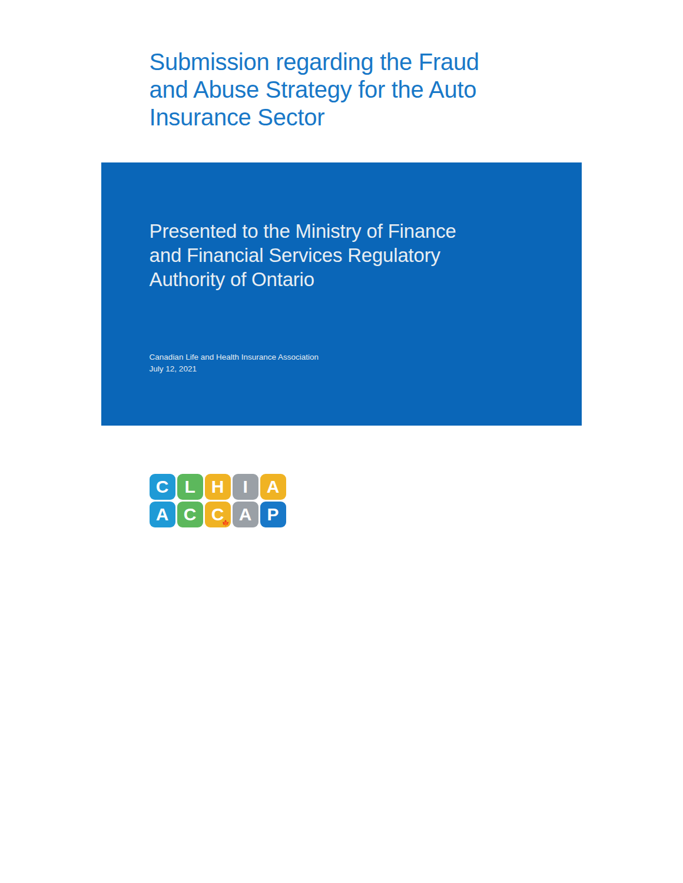Submission regarding the Fraud and Abuse Strategy for the Auto Insurance Sector
Presented to the Ministry of Finance and Financial Services Regulatory Authority of Ontario
Canadian Life and Health Insurance Association
July 12, 2021
C
L
H
I
A
A
C
C🍁
A
P